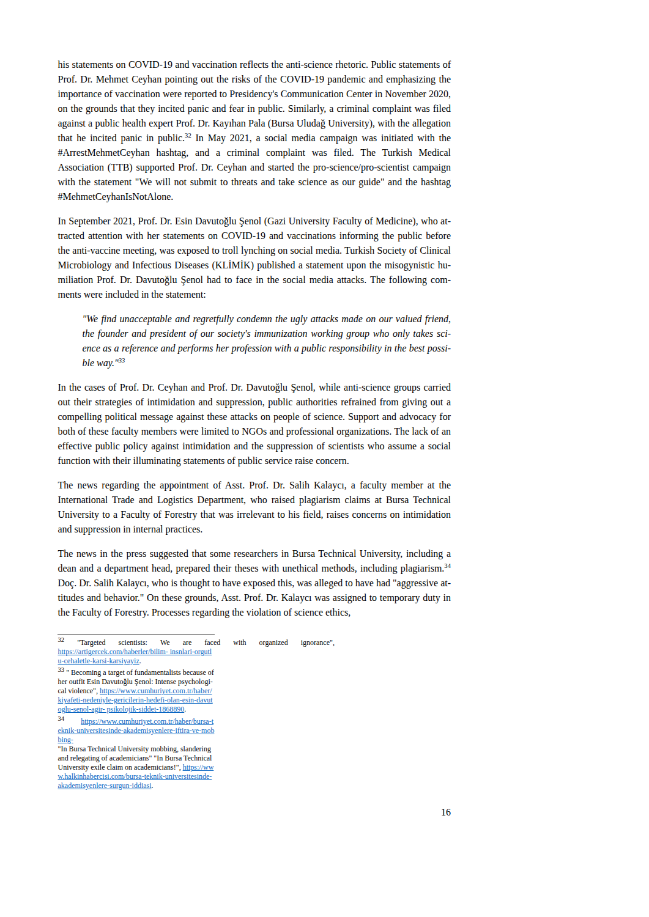his statements on COVID-19 and vaccination reflects the anti-science rhetoric. Public statements of Prof. Dr. Mehmet Ceyhan pointing out the risks of the COVID-19 pandemic and emphasizing the importance of vaccination were reported to Presidency's Communication Center in November 2020, on the grounds that they incited panic and fear in public. Similarly, a criminal complaint was filed against a public health expert Prof. Dr. Kayıhan Pala (Bursa Uludağ University), with the allegation that he incited panic in public.32 In May 2021, a social media campaign was initiated with the #ArrestMehmetCeyhan hashtag, and a criminal complaint was filed. The Turkish Medical Association (TTB) supported Prof. Dr. Ceyhan and started the pro-science/pro-scientist campaign with the statement "We will not submit to threats and take science as our guide" and the hashtag #MehmetCeyhanIsNotAlone.
In September 2021, Prof. Dr. Esin Davutoğlu Şenol (Gazi University Faculty of Medicine), who attracted attention with her statements on COVID-19 and vaccinations informing the public before the anti-vaccine meeting, was exposed to troll lynching on social media. Turkish Society of Clinical Microbiology and Infectious Diseases (KLİMİK) published a statement upon the misogynistic humiliation Prof. Dr. Davutoğlu Şenol had to face in the social media attacks. The following comments were included in the statement:
"We find unacceptable and regretfully condemn the ugly attacks made on our valued friend, the founder and president of our society's immunization working group who only takes science as a reference and performs her profession with a public responsibility in the best possible way."33
In the cases of Prof. Dr. Ceyhan and Prof. Dr. Davutoğlu Şenol, while anti-science groups carried out their strategies of intimidation and suppression, public authorities refrained from giving out a compelling political message against these attacks on people of science. Support and advocacy for both of these faculty members were limited to NGOs and professional organizations. The lack of an effective public policy against intimidation and the suppression of scientists who assume a social function with their illuminating statements of public service raise concern.
The news regarding the appointment of Asst. Prof. Dr. Salih Kalaycı, a faculty member at the International Trade and Logistics Department, who raised plagiarism claims at Bursa Technical University to a Faculty of Forestry that was irrelevant to his field, raises concerns on intimidation and suppression in internal practices.
The news in the press suggested that some researchers in Bursa Technical University, including a dean and a department head, prepared their theses with unethical methods, including plagiarism.34 Doç. Dr. Salih Kalaycı, who is thought to have exposed this, was alleged to have had "aggressive attitudes and behavior." On these grounds, Asst. Prof. Dr. Kalaycı was assigned to temporary duty in the Faculty of Forestry. Processes regarding the violation of science ethics,
32 "Targeted scientists: We are faced with organized ignorance",
https://artigercek.com/haberler/bilim- insnlari-orgutlu-cehaletle-karsi-karsiyayiz.
33 " Becoming a target of fundamentalists because of her outfit Esin Davutoğlu Şenol: Intense psychological violence", https://www.cumhuriyet.com.tr/haber/kiyafeti-nedeniyle-gericilerin-hedefi-olan-esin-davutoglu-senol-agir- psikolojik-siddet-1868890.
34 https://www.cumhuriyet.com.tr/haber/bursa-teknik-universitesinde-akademisyenlere-iftira-ve-mobbing-
"In Bursa Technical University mobbing, slandering and relegating of academicians" "In Bursa Technical University exile claim on academicians!", https://www.halkinhabercisi.com/bursa-teknik-universitesinde-akademisyenlere-surgun-iddiasi.
16